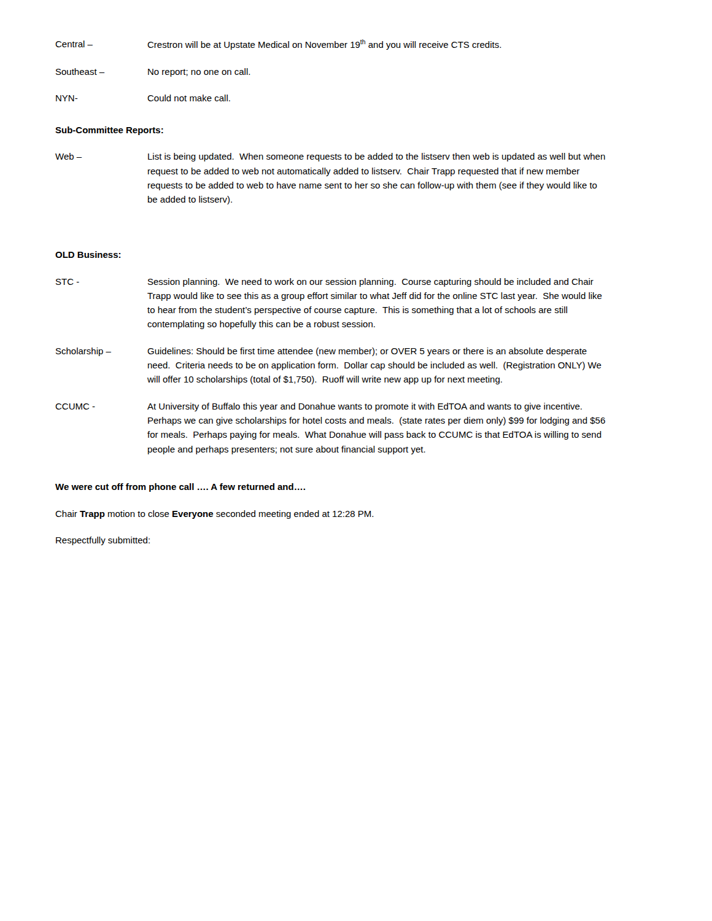Central –
Crestron will be at Upstate Medical on November 19th and you will receive CTS credits.
Southeast –
No report; no one on call.
NYN-
Could not make call.
Sub-Committee Reports:
Web –
List is being updated. When someone requests to be added to the listserv then web is updated as well but when request to be added to web not automatically added to listserv. Chair Trapp requested that if new member requests to be added to web to have name sent to her so she can follow-up with them (see if they would like to be added to listserv).
OLD Business:
STC -
Session planning. We need to work on our session planning. Course capturing should be included and Chair Trapp would like to see this as a group effort similar to what Jeff did for the online STC last year. She would like to hear from the student’s perspective of course capture. This is something that a lot of schools are still contemplating so hopefully this can be a robust session.
Scholarship –
Guidelines: Should be first time attendee (new member); or OVER 5 years or there is an absolute desperate need. Criteria needs to be on application form. Dollar cap should be included as well. (Registration ONLY) We will offer 10 scholarships (total of $1,750). Ruoff will write new app up for next meeting.
CCUMC -
At University of Buffalo this year and Donahue wants to promote it with EdTOA and wants to give incentive. Perhaps we can give scholarships for hotel costs and meals. (state rates per diem only) $99 for lodging and $56 for meals. Perhaps paying for meals. What Donahue will pass back to CCUMC is that EdTOA is willing to send people and perhaps presenters; not sure about financial support yet.
We were cut off from phone call …. A few returned and….
Chair Trapp motion to close Everyone seconded meeting ended at 12:28 PM.
Respectfully submitted: